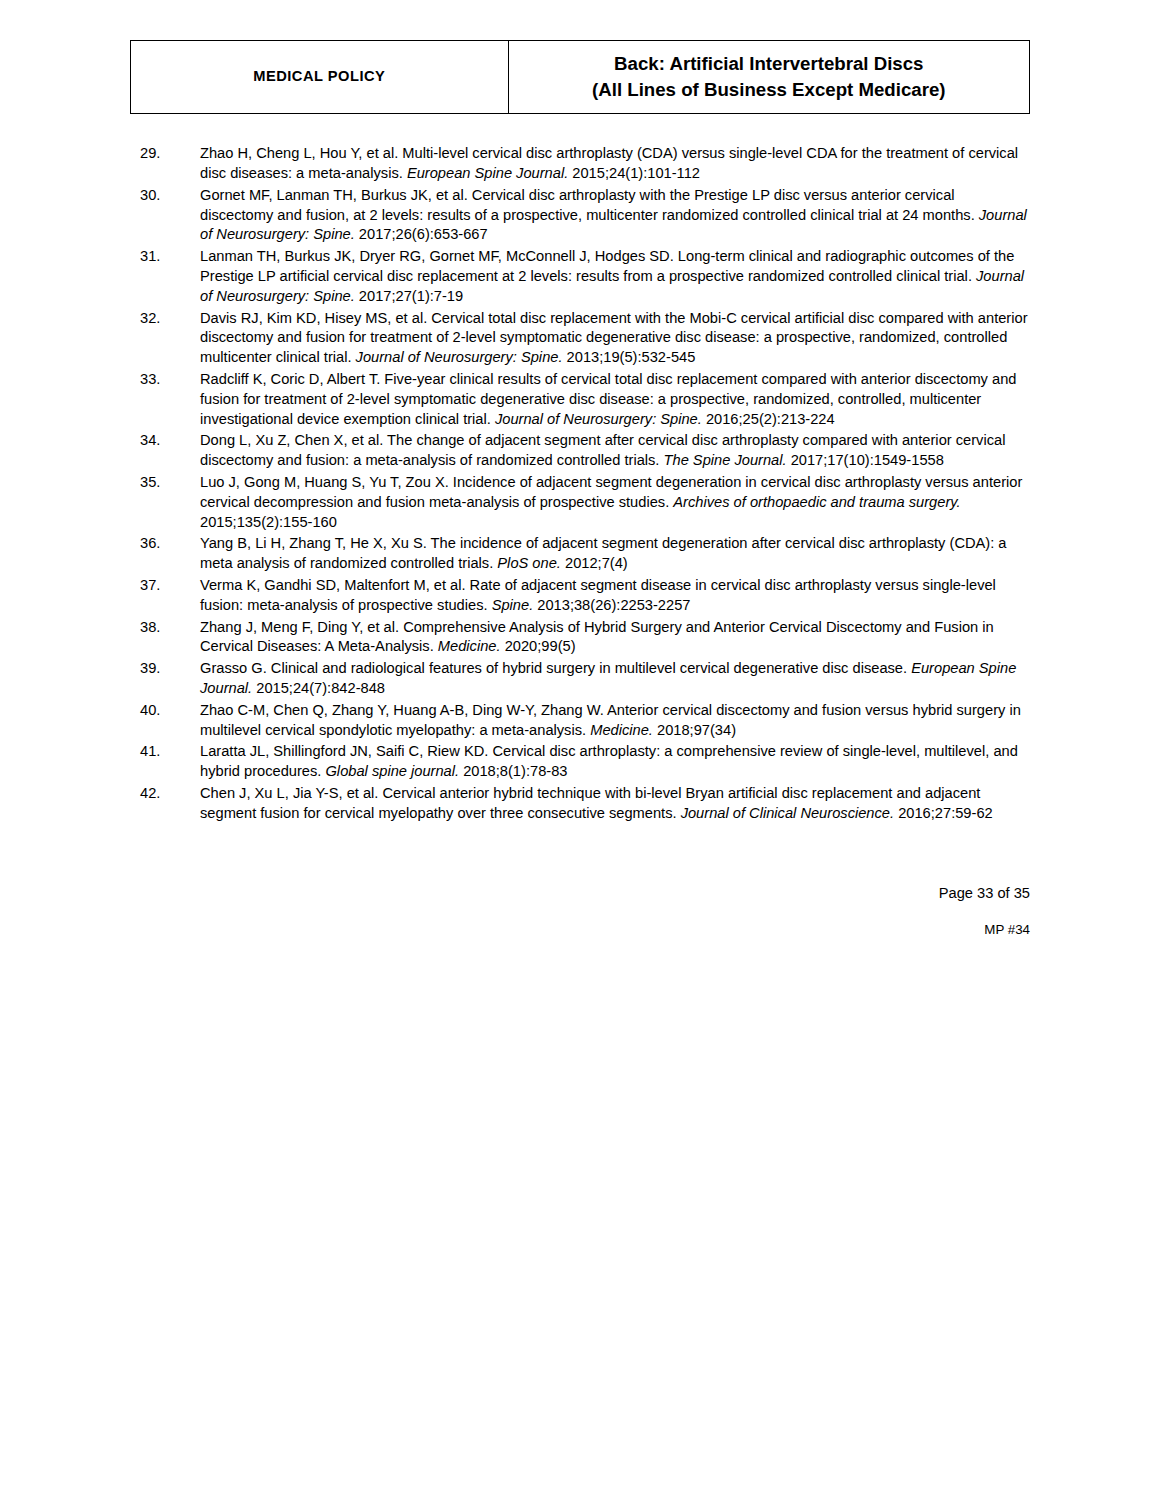| MEDICAL POLICY | Back: Artificial Intervertebral Discs (All Lines of Business Except Medicare) |
29. Zhao H, Cheng L, Hou Y, et al. Multi-level cervical disc arthroplasty (CDA) versus single-level CDA for the treatment of cervical disc diseases: a meta-analysis. European Spine Journal. 2015;24(1):101-112
30. Gornet MF, Lanman TH, Burkus JK, et al. Cervical disc arthroplasty with the Prestige LP disc versus anterior cervical discectomy and fusion, at 2 levels: results of a prospective, multicenter randomized controlled clinical trial at 24 months. Journal of Neurosurgery: Spine. 2017;26(6):653-667
31. Lanman TH, Burkus JK, Dryer RG, Gornet MF, McConnell J, Hodges SD. Long-term clinical and radiographic outcomes of the Prestige LP artificial cervical disc replacement at 2 levels: results from a prospective randomized controlled clinical trial. Journal of Neurosurgery: Spine. 2017;27(1):7-19
32. Davis RJ, Kim KD, Hisey MS, et al. Cervical total disc replacement with the Mobi-C cervical artificial disc compared with anterior discectomy and fusion for treatment of 2-level symptomatic degenerative disc disease: a prospective, randomized, controlled multicenter clinical trial. Journal of Neurosurgery: Spine. 2013;19(5):532-545
33. Radcliff K, Coric D, Albert T. Five-year clinical results of cervical total disc replacement compared with anterior discectomy and fusion for treatment of 2-level symptomatic degenerative disc disease: a prospective, randomized, controlled, multicenter investigational device exemption clinical trial. Journal of Neurosurgery: Spine. 2016;25(2):213-224
34. Dong L, Xu Z, Chen X, et al. The change of adjacent segment after cervical disc arthroplasty compared with anterior cervical discectomy and fusion: a meta-analysis of randomized controlled trials. The Spine Journal. 2017;17(10):1549-1558
35. Luo J, Gong M, Huang S, Yu T, Zou X. Incidence of adjacent segment degeneration in cervical disc arthroplasty versus anterior cervical decompression and fusion meta-analysis of prospective studies. Archives of orthopaedic and trauma surgery. 2015;135(2):155-160
36. Yang B, Li H, Zhang T, He X, Xu S. The incidence of adjacent segment degeneration after cervical disc arthroplasty (CDA): a meta analysis of randomized controlled trials. PloS one. 2012;7(4)
37. Verma K, Gandhi SD, Maltenfort M, et al. Rate of adjacent segment disease in cervical disc arthroplasty versus single-level fusion: meta-analysis of prospective studies. Spine. 2013;38(26):2253-2257
38. Zhang J, Meng F, Ding Y, et al. Comprehensive Analysis of Hybrid Surgery and Anterior Cervical Discectomy and Fusion in Cervical Diseases: A Meta-Analysis. Medicine. 2020;99(5)
39. Grasso G. Clinical and radiological features of hybrid surgery in multilevel cervical degenerative disc disease. European Spine Journal. 2015;24(7):842-848
40. Zhao C-M, Chen Q, Zhang Y, Huang A-B, Ding W-Y, Zhang W. Anterior cervical discectomy and fusion versus hybrid surgery in multilevel cervical spondylotic myelopathy: a meta-analysis. Medicine. 2018;97(34)
41. Laratta JL, Shillingford JN, Saifi C, Riew KD. Cervical disc arthroplasty: a comprehensive review of single-level, multilevel, and hybrid procedures. Global spine journal. 2018;8(1):78-83
42. Chen J, Xu L, Jia Y-S, et al. Cervical anterior hybrid technique with bi-level Bryan artificial disc replacement and adjacent segment fusion for cervical myelopathy over three consecutive segments. Journal of Clinical Neuroscience. 2016;27:59-62
Page 33 of 35
MP #34